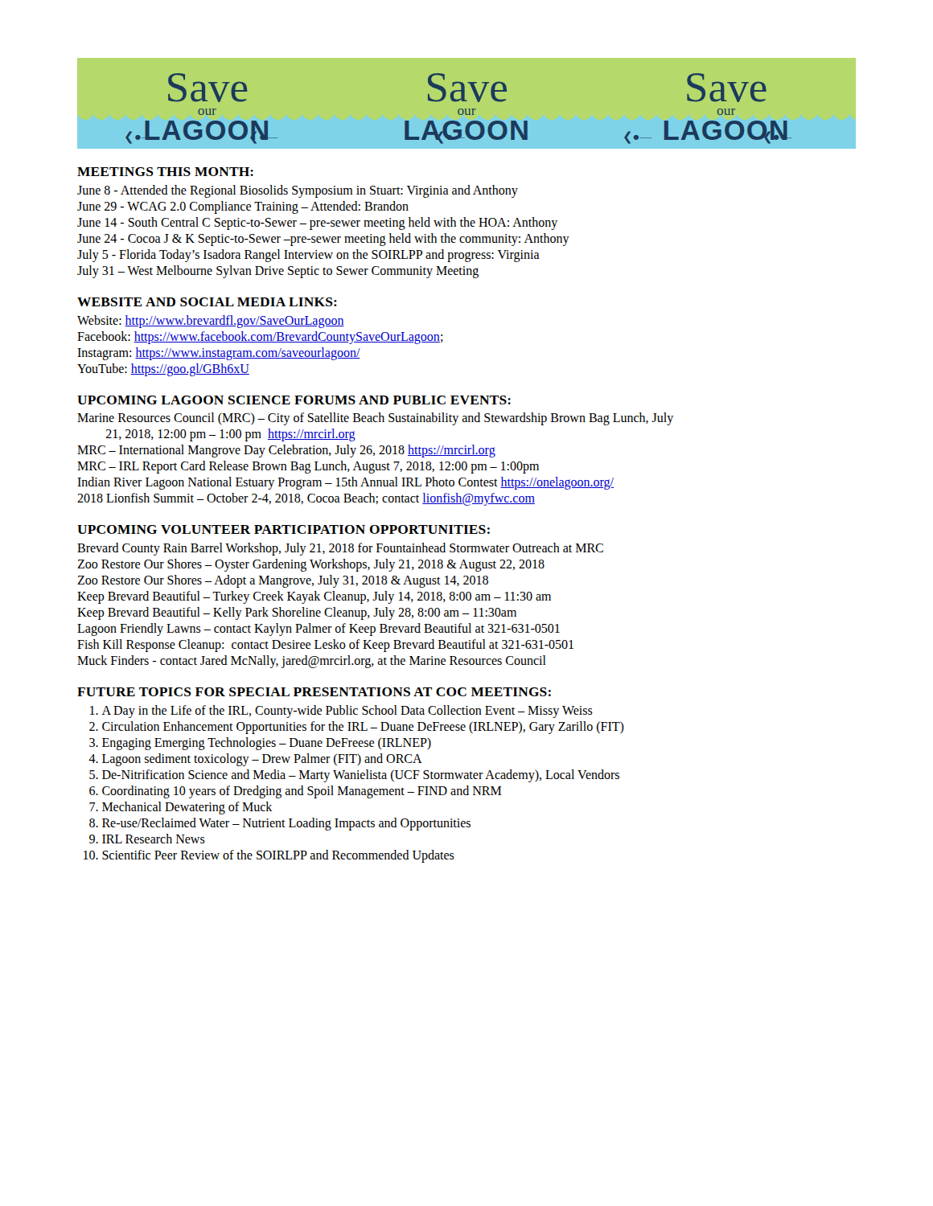❮●— ❮●— ❮●— ❮●— ❮●—
Save our LAGOON
Save our LAGOON
Save our LAGOON
MEETINGS THIS MONTH:
June 8 - Attended the Regional Biosolids Symposium in Stuart: Virginia and Anthony
June 29 - WCAG 2.0 Compliance Training – Attended: Brandon
June 14 - South Central C Septic-to-Sewer – pre-sewer meeting held with the HOA: Anthony
June 24 - Cocoa J & K Septic-to-Sewer –pre-sewer meeting held with the community: Anthony
July 5 - Florida Today’s Isadora Rangel Interview on the SOIRLPP and progress: Virginia
July 31 – West Melbourne Sylvan Drive Septic to Sewer Community Meeting
WEBSITE AND SOCIAL MEDIA LINKS:
Website: http://www.brevardfl.gov/SaveOurLagoon
Facebook: https://www.facebook.com/BrevardCountySaveOurLagoon;
Instagram: https://www.instagram.com/saveourlagoon/
YouTube: https://goo.gl/GBh6xU
UPCOMING LAGOON SCIENCE FORUMS AND PUBLIC EVENTS:
Marine Resources Council (MRC) – City of Satellite Beach Sustainability and Stewardship Brown Bag Lunch, July
21, 2018, 12:00 pm – 1:00 pm https://mrcirl.org
MRC – International Mangrove Day Celebration, July 26, 2018 https://mrcirl.org
MRC – IRL Report Card Release Brown Bag Lunch, August 7, 2018, 12:00 pm – 1:00pm
Indian River Lagoon National Estuary Program – 15th Annual IRL Photo Contest https://onelagoon.org/
2018 Lionfish Summit – October 2-4, 2018, Cocoa Beach; contact lionfish@myfwc.com
UPCOMING VOLUNTEER PARTICIPATION OPPORTUNITIES:
Brevard County Rain Barrel Workshop, July 21, 2018 for Fountainhead Stormwater Outreach at MRC
Zoo Restore Our Shores – Oyster Gardening Workshops, July 21, 2018 & August 22, 2018
Zoo Restore Our Shores – Adopt a Mangrove, July 31, 2018 & August 14, 2018
Keep Brevard Beautiful – Turkey Creek Kayak Cleanup, July 14, 2018, 8:00 am – 11:30 am
Keep Brevard Beautiful – Kelly Park Shoreline Cleanup, July 28, 8:00 am – 11:30am
Lagoon Friendly Lawns – contact Kaylyn Palmer of Keep Brevard Beautiful at 321-631-0501
Fish Kill Response Cleanup: contact Desiree Lesko of Keep Brevard Beautiful at 321-631-0501
Muck Finders - contact Jared McNally, jared@mrcirl.org, at the Marine Resources Council
FUTURE TOPICS FOR SPECIAL PRESENTATIONS AT COC MEETINGS:
A Day in the Life of the IRL, County-wide Public School Data Collection Event – Missy Weiss
Circulation Enhancement Opportunities for the IRL – Duane DeFreese (IRLNEP), Gary Zarillo (FIT)
Engaging Emerging Technologies – Duane DeFreese (IRLNEP)
Lagoon sediment toxicology – Drew Palmer (FIT) and ORCA
De-Nitrification Science and Media – Marty Wanielista (UCF Stormwater Academy), Local Vendors
Coordinating 10 years of Dredging and Spoil Management – FIND and NRM
Mechanical Dewatering of Muck
Re-use/Reclaimed Water – Nutrient Loading Impacts and Opportunities
IRL Research News
Scientific Peer Review of the SOIRLPP and Recommended Updates